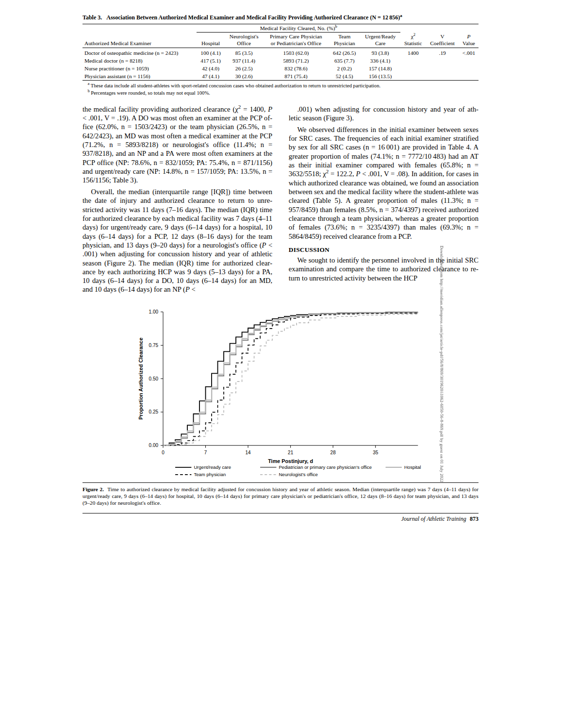Downloaded from http://meridian.allenpress.com/jat/article-pdf/56/8/869/3019620/i1062-6050-56-8-869.pdf by guest on 01 July 2022
Table 3. Association Between Authorized Medical Examiner and Medical Facility Providing Authorized Clearance (N = 12 856) a
| | Medical Facility Cleared, No. (%) b | | | |
| --- | --- | --- | --- | --- |
| Authorized Medical Examiner | Hospital | Neurologist's Office | Primary Care Physician or Pediatrician's Office | Team Physician | Urgent/Ready Care | χ 2 Statistic | V Coefficient | P Value |
| Doctor of osteopathic medicine (n = 2423) | 100 (4.1) | 85 (3.5) | 1503 (62.0) | 642 (26.5) | 93 (3.8) | 1400 | .19 | <.001 |
| Medical doctor (n = 8218) | 417 (5.1) | 937 (11.4) | 5893 (71.2) | 635 (7.7) | 336 (4.1) | | | |
| Nurse practitioner (n = 1059) | 42 (4.0) | 26 (2.5) | 832 (78.6) | 2 (0.2) | 157 (14.8) | | | |
| Physician assistant (n = 1156) | 47 (4.1) | 30 (2.6) | 871 (75.4) | 52 (4.5) | 156 (13.5) | | | |
a These data include all student-athletes with sport-related concussion cases who obtained authorization to return to unrestricted participation.
b Percentages were rounded, so totals may not equal 100%.
the medical facility providing authorized clearance (χ2 = 1400, P < .001, V = .19). A DO was most often an examiner at the PCP office (62.0%, n = 1503/2423) or the team physician (26.5%, n = 642/2423), an MD was most often a medical examiner at the PCP (71.2%, n = 5893/8218) or neurologist's office (11.4%; n = 937/8218), and an NP and a PA were most often examiners at the PCP office (NP: 78.6%, n = 832/1059; PA: 75.4%, n = 871/1156) and urgent/ready care (NP: 14.8%, n = 157/1059; PA: 13.5%, n = 156/1156; Table 3).
Overall, the median (interquartile range [IQR]) time between the date of injury and authorized clearance to return to unrestricted activity was 11 days (7–16 days). The median (IQR) time for authorized clearance by each medical facility was 7 days (4–11 days) for urgent/ready care, 9 days (6–14 days) for a hospital, 10 days (6–14 days) for a PCP, 12 days (8–16 days) for the team physician, and 13 days (9–20 days) for a neurologist's office (P < .001) when adjusting for concussion history and year of athletic season (Figure 2). The median (IQR) time for authorized clearance by each authorizing HCP was 9 days (5–13 days) for a PA, 10 days (6–14 days) for a DO, 10 days (6–14 days) for an MD, and 10 days (6–14 days) for an NP (P <
.001) when adjusting for concussion history and year of athletic season (Figure 3).
We observed differences in the initial examiner between sexes for SRC cases. The frequencies of each initial examiner stratified by sex for all SRC cases (n = 16 001) are provided in Table 4. A greater proportion of males (74.1%; n = 7772/10 483) had an AT as their initial examiner compared with females (65.8%; n = 3632/5518; χ2 = 122.2, P < .001, V = .08). In addition, for cases in which authorized clearance was obtained, we found an association between sex and the medical facility where the student-athlete was cleared (Table 5). A greater proportion of males (11.3%; n = 957/8459) than females (8.5%, n = 374/4397) received authorized clearance through a team physician, whereas a greater proportion of females (73.6%; n = 3235/4397) than males (69.3%; n = 5864/8459) received clearance from a PCP.
Discussion
We sought to identify the personnel involved in the initial SRC examination and compare the time to authorized clearance to return to unrestricted activity between the HCP
0.00 0.25 0.50 0.75 1.00 0 7 14 21 28 35 Time Postinjury, d Proportion Authorized Clearance Urgent/ready care Pediatrician or primary care physician's office Hospital Team physician Neurologist's office
Figure 2. Time to authorized clearance by medical facility adjusted for concussion history and year of athletic season. Median (interquartile range) was 7 days (4–11 days) for urgent/ready care, 9 days (6–14 days) for hospital, 10 days (6–14 days) for primary care physician's or pediatrician's office, 12 days (8–16 days) for team physician, and 13 days (9–20 days) for neurologist's office.
Journal of Athletic Training 873